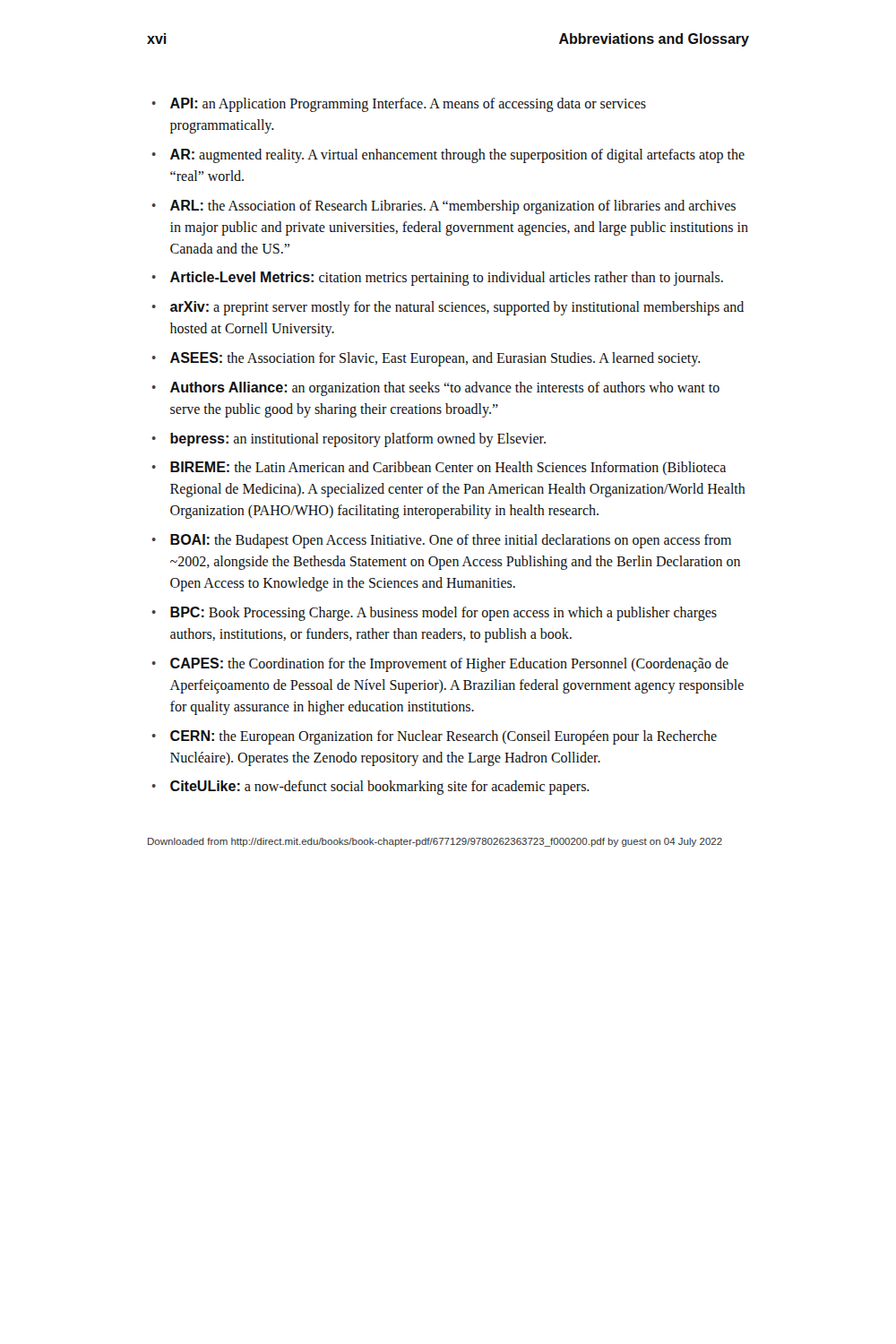xvi Abbreviations and Glossary
API
an Application Programming Interface. A means of accessing data or services programmatically.
AR
augmented reality. A virtual enhancement through the superposition of digital artefacts atop the “real” world.
ARL
the Association of Research Libraries. A “membership organization of libraries and archives in major public and private universities, federal government agencies, and large public institutions in Canada and the US.”
Article-Level Metrics
citation metrics pertaining to individual articles rather than to journals.
arXiv
a preprint server mostly for the natural sciences, supported by institutional memberships and hosted at Cornell University.
ASEES
the Association for Slavic, East European, and Eurasian Studies. A learned society.
Authors Alliance
an organization that seeks “to advance the interests of authors who want to serve the public good by sharing their creations broadly.”
bepress
an institutional repository platform owned by Elsevier.
BIREME
the Latin American and Caribbean Center on Health Sciences Information (Biblioteca Regional de Medicina). A specialized center of the Pan American Health Organization/World Health Organization (PAHO/WHO) facilitating interoperability in health research.
BOAI
the Budapest Open Access Initiative. One of three initial declarations on open access from ~2002, alongside the Bethesda Statement on Open Access Publishing and the Berlin Declaration on Open Access to Knowledge in the Sciences and Humanities.
BPC
Book Processing Charge. A business model for open access in which a publisher charges authors, institutions, or funders, rather than readers, to publish a book.
CAPES
the Coordination for the Improvement of Higher Education Personnel (Coordenação de Aperfeiçoamento de Pessoal de Nível Superior). A Brazilian federal government agency responsible for quality assurance in higher education institutions.
CERN
the European Organization for Nuclear Research (Conseil Européen pour la Recherche Nucléaire). Operates the Zenodo repository and the Large Hadron Collider.
CiteULike
a now-defunct social bookmarking site for academic papers.
Downloaded from http://direct.mit.edu/books/book-chapter-pdf/677129/9780262363723_f000200.pdf by guest on 04 July 2022